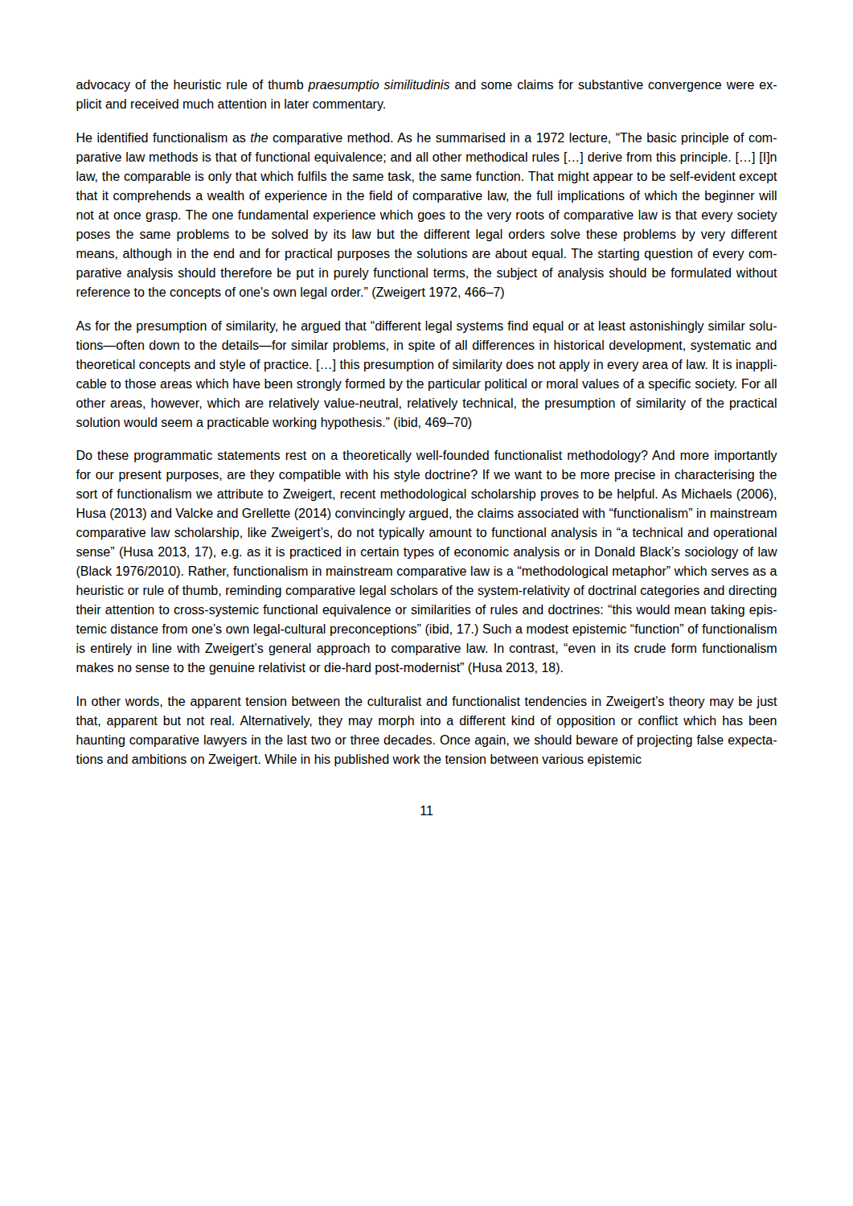advocacy of the heuristic rule of thumb praesumptio similitudinis and some claims for substantive convergence were explicit and received much attention in later commentary.
He identified functionalism as the comparative method. As he summarised in a 1972 lecture, “The basic principle of comparative law methods is that of functional equivalence; and all other methodical rules […] derive from this principle. […] [I]n law, the comparable is only that which fulfils the same task, the same function. That might appear to be self-evident except that it comprehends a wealth of experience in the field of comparative law, the full implications of which the beginner will not at once grasp. The one fundamental experience which goes to the very roots of comparative law is that every society poses the same problems to be solved by its law but the different legal orders solve these problems by very different means, although in the end and for practical purposes the solutions are about equal. The starting question of every comparative analysis should therefore be put in purely functional terms, the subject of analysis should be formulated without reference to the concepts of one's own legal order.” (Zweigert 1972, 466–7)
As for the presumption of similarity, he argued that “different legal systems find equal or at least astonishingly similar solutions—often down to the details—for similar problems, in spite of all differences in historical development, systematic and theoretical concepts and style of practice. […] this presumption of similarity does not apply in every area of law. It is inapplicable to those areas which have been strongly formed by the particular political or moral values of a specific society. For all other areas, however, which are relatively value-neutral, relatively technical, the presumption of similarity of the practical solution would seem a practicable working hypothesis.” (ibid, 469–70)
Do these programmatic statements rest on a theoretically well-founded functionalist methodology? And more importantly for our present purposes, are they compatible with his style doctrine? If we want to be more precise in characterising the sort of functionalism we attribute to Zweigert, recent methodological scholarship proves to be helpful. As Michaels (2006), Husa (2013) and Valcke and Grellette (2014) convincingly argued, the claims associated with “functionalism” in mainstream comparative law scholarship, like Zweigert’s, do not typically amount to functional analysis in “a technical and operational sense” (Husa 2013, 17), e.g. as it is practiced in certain types of economic analysis or in Donald Black’s sociology of law (Black 1976/2010). Rather, functionalism in mainstream comparative law is a “methodological metaphor” which serves as a heuristic or rule of thumb, reminding comparative legal scholars of the system-relativity of doctrinal categories and directing their attention to cross-systemic functional equivalence or similarities of rules and doctrines: “this would mean taking epistemic distance from one’s own legal-cultural preconceptions” (ibid, 17.) Such a modest epistemic “function” of functionalism is entirely in line with Zweigert’s general approach to comparative law. In contrast, “even in its crude form functionalism makes no sense to the genuine relativist or die-hard post-modernist” (Husa 2013, 18).
In other words, the apparent tension between the culturalist and functionalist tendencies in Zweigert’s theory may be just that, apparent but not real. Alternatively, they may morph into a different kind of opposition or conflict which has been haunting comparative lawyers in the last two or three decades. Once again, we should beware of projecting false expectations and ambitions on Zweigert. While in his published work the tension between various epistemic
11